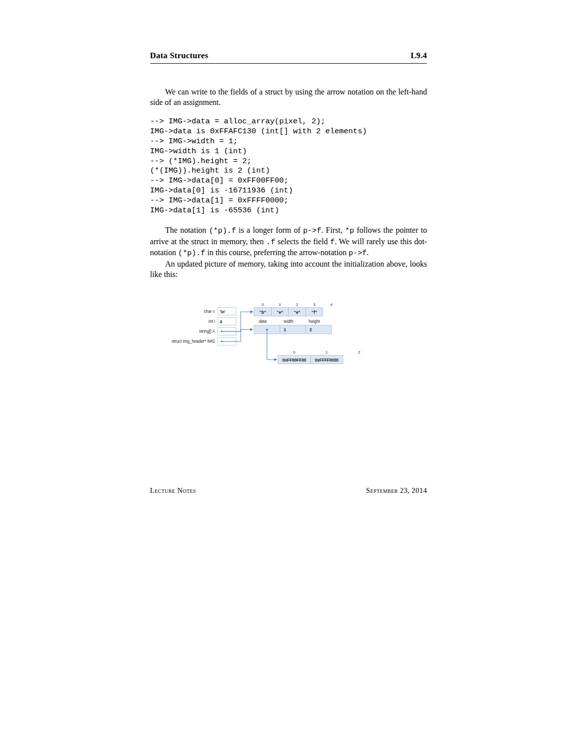Data Structures L9.4
We can write to the fields of a struct by using the arrow notation on the left-hand side of an assignment.
--> IMG->data = alloc_array(pixel, 2);
IMG->data is 0xFFAFC130 (int[] with 2 elements)
--> IMG->width = 1;
IMG->width is 1 (int)
--> (*IMG).height = 2;
(*(IMG)).height is 2 (int)
--> IMG->data[0] = 0xFF00FF00;
IMG->data[0] is -16711936 (int)
--> IMG->data[1] = 0xFFFF0000;
IMG->data[1] is -65536 (int)
The notation (*p).f is a longer form of p->f. First, *p follows the pointer to arrive at the struct in memory, then .f selects the field f. We will rarely use this dot-notation (*p).f in this course, preferring the arrow-notation p->f.
An updated picture of memory, taking into account the initialization above, looks like this:
char c int i string[] A struct img_header* IMG '\n' 4 0 1 2 3 4 “b” “e” “e” “f” data width height 1 2 0 1 2 0xFF00FF00 0xFFFF0000
Lecture Notes September 23, 2014